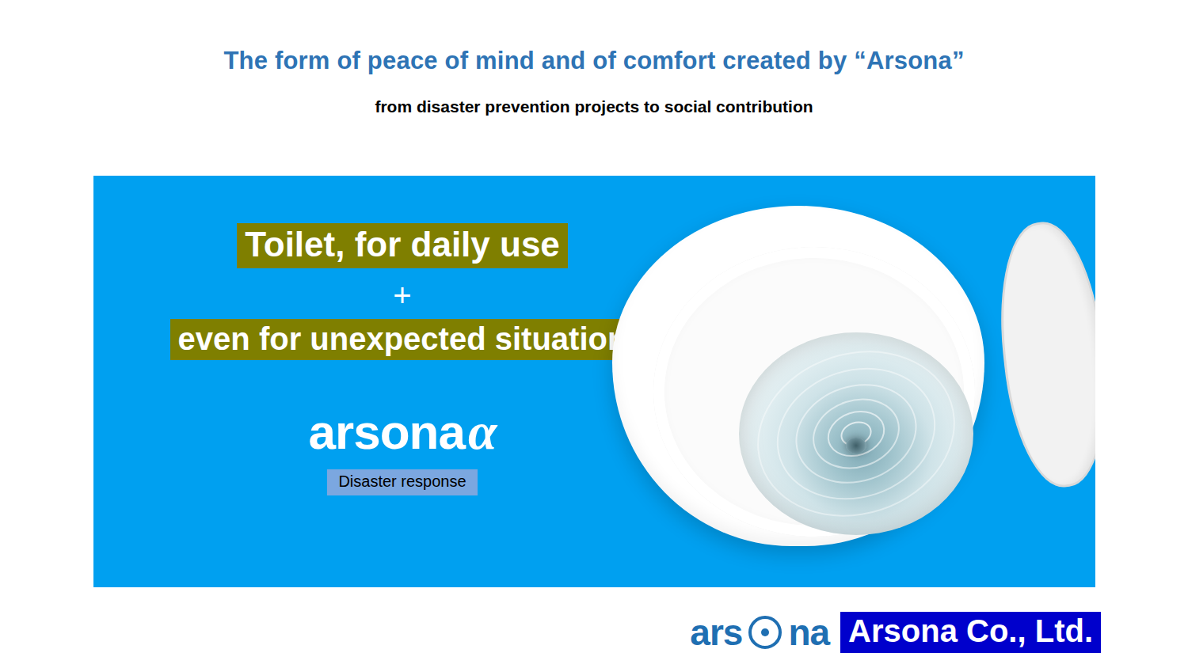The form of peace of mind and of comfort created by “Arsona”
from disaster prevention projects to social contribution
Toilet, for daily use
+
even for unexpected situation
arsonaα
Disaster response
ars na
Arsona Co., Ltd.